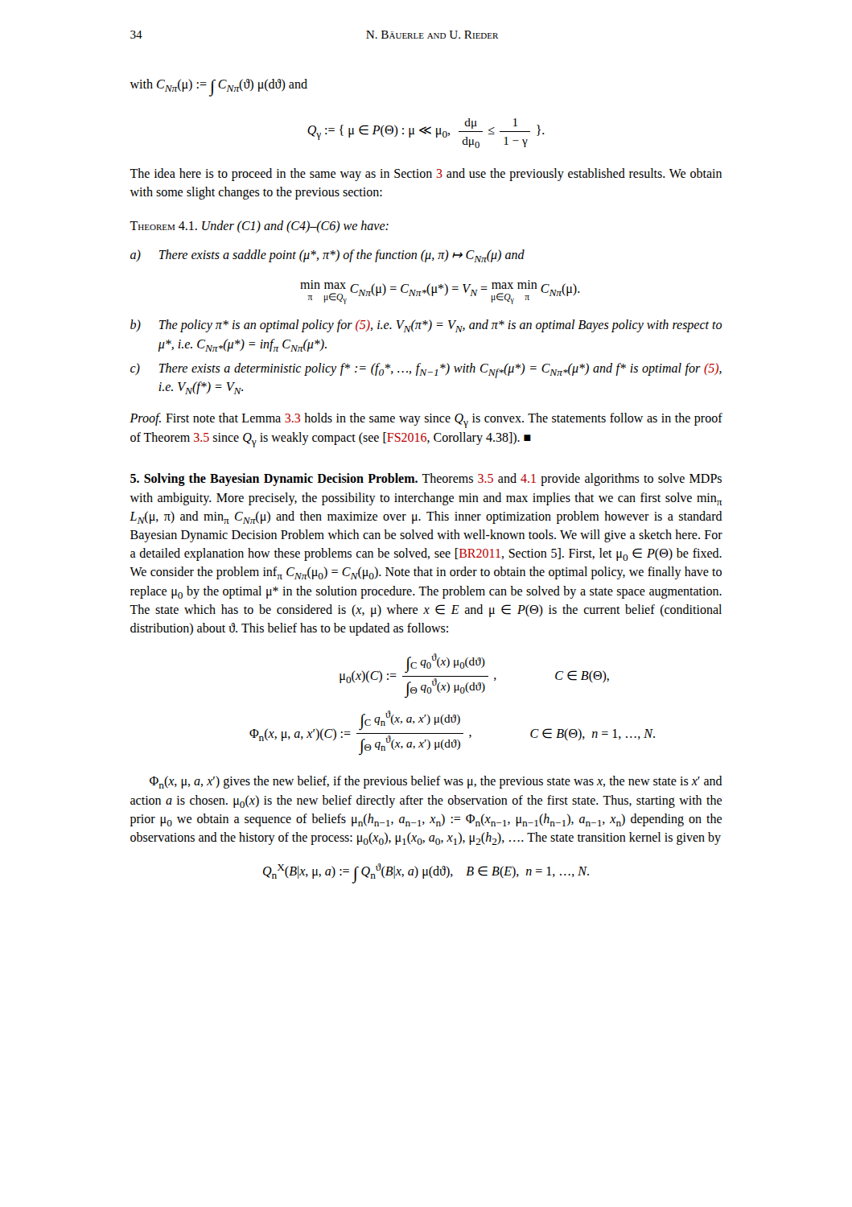34 N. Bäuerle and U. Rieder
with CNπ(μ) := ∫ CNπ(ϑ) μ(dϑ) and
Qγ := { μ ∈ P(Θ) : μ ≪ μ0, dμ dμ0 ≤ 11 − γ }.
The idea here is to proceed in the same way as in Section 3 and use the previously established results. We obtain with some slight changes to the previous section:
Theorem 4.1. Under (C1) and (C4)–(C6) we have:
a) There exists a saddle point (μ*, π*) of the function (μ, π) ↦ CNπ(μ) and
min π max μ∈Qγ CNπ(μ) = CNπ*(μ*) = VN = max μ∈Qγ min π CNπ(μ).
b) The policy π* is an optimal policy for (5), i.e. VN(π*) = VN, and π* is an optimal Bayes policy with respect to μ*, i.e. CNπ*(μ*) = infπ CNπ(μ*).
c) There exists a deterministic policy f* := (f0*, …, fN−1*) with CNf*(μ*) = CNπ*(μ*) and f* is optimal for (5), i.e. VN(f*) = VN.
Proof. First note that Lemma 3.3 holds in the same way since Qγ is convex. The statements follow as in the proof of Theorem 3.5 since Qγ is weakly compact (see [FS2016, Corollary 4.38]). ■
5. Solving the Bayesian Dynamic Decision Problem. Theorems 3.5 and 4.1 provide algorithms to solve MDPs with ambiguity. More precisely, the possibility to interchange min and max implies that we can first solve minπ LN(μ, π) and minπ CNπ(μ) and then maximize over μ. This inner optimization problem however is a standard Bayesian Dynamic Decision Problem which can be solved with well-known tools. We will give a sketch here. For a detailed explanation how these problems can be solved, see [BR2011, Section 5]. First, let μ0 ∈ P(Θ) be fixed. We consider the problem infπ CNπ(μ0) = CN(μ0). Note that in order to obtain the optimal policy, we finally have to replace μ0 by the optimal μ* in the solution procedure. The problem can be solved by a state space augmentation. The state which has to be considered is (x, μ) where x ∈ E and μ ∈ P(Θ) is the current belief (conditional distribution) about ϑ. This belief has to be updated as follows:
μ0(x)(C) := ∫C q0ϑ(x) μ0(dϑ)∫Θ q0ϑ(x) μ0(dϑ) , C ∈ B(Θ),
Φn(x, μ, a, x′)(C) := ∫C qnϑ(x, a, x′) μ(dϑ)∫Θ qnϑ(x, a, x′) μ(dϑ) , C ∈ B(Θ), n = 1, …, N.
Φn(x, μ, a, x′) gives the new belief, if the previous belief was μ, the previous state was x, the new state is x′ and action a is chosen. μ0(x) is the new belief directly after the observation of the first state. Thus, starting with the prior μ0 we obtain a sequence of beliefs μn(hn−1, an−1, xn) := Φn(xn−1, μn−1(hn−1), an−1, xn) depending on the observations and the history of the process: μ0(x0), μ1(x0, a0, x1), μ2(h2), …. The state transition kernel is given by
QnX(B|x, μ, a) := ∫ Qnϑ(B|x, a) μ(dϑ), B ∈ B(E), n = 1, …, N.